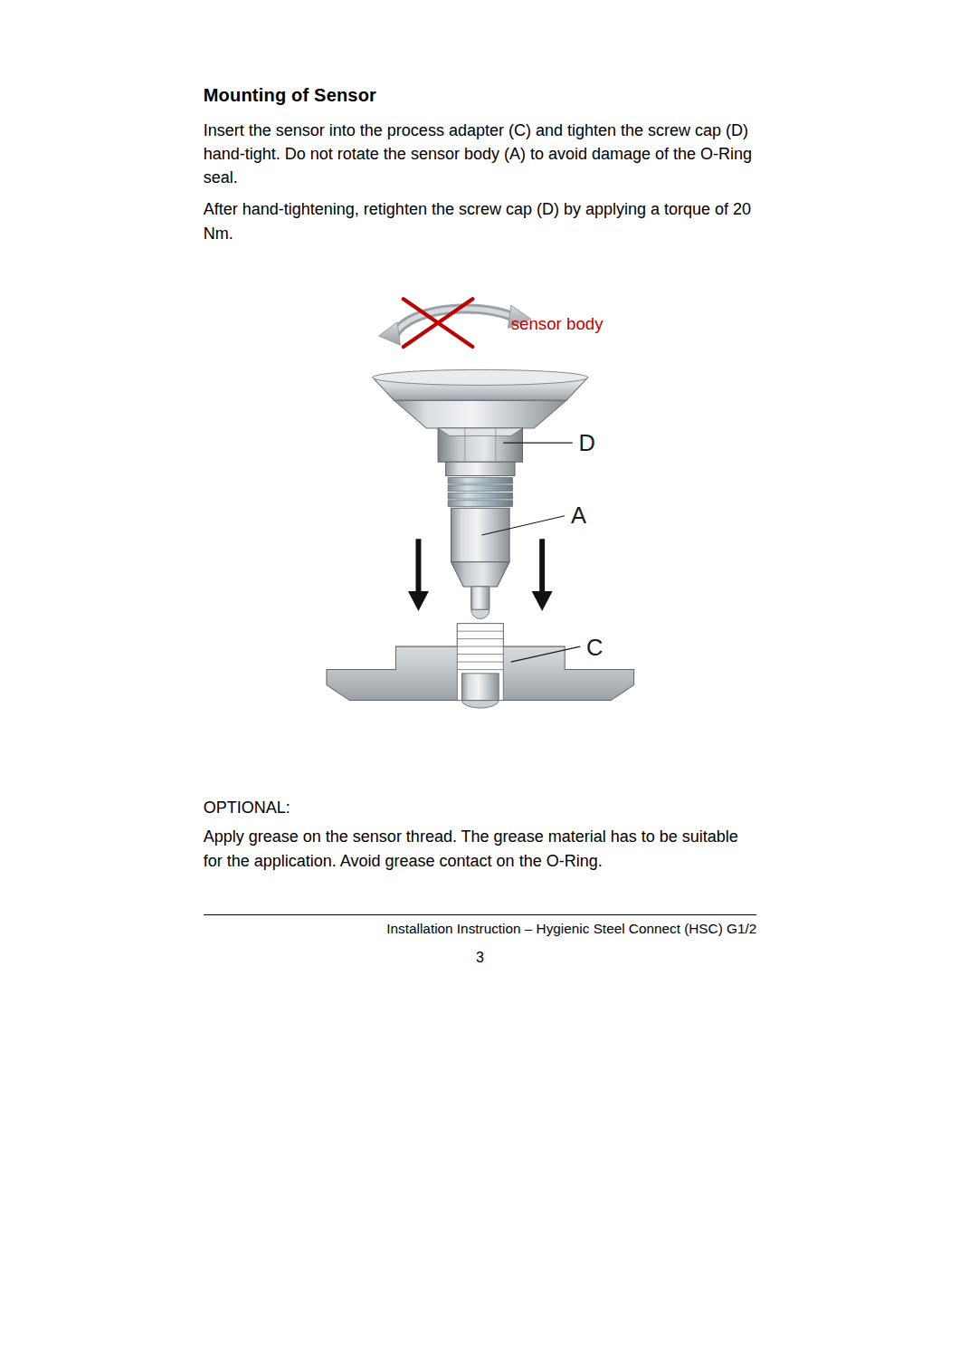Mounting of Sensor
Insert the sensor into the process adapter (C) and tighten the screw cap (D) hand-tight. Do not rotate the sensor body (A) to avoid damage of the O-Ring seal.
After hand-tightening, retighten the screw cap (D) by applying a torque of 20 Nm.
sensor body D A C
OPTIONAL:
Apply grease on the sensor thread. The grease material has to be suitable for the application. Avoid grease contact on the O-Ring.
Installation Instruction – Hygienic Steel Connect (HSC) G1/2
3